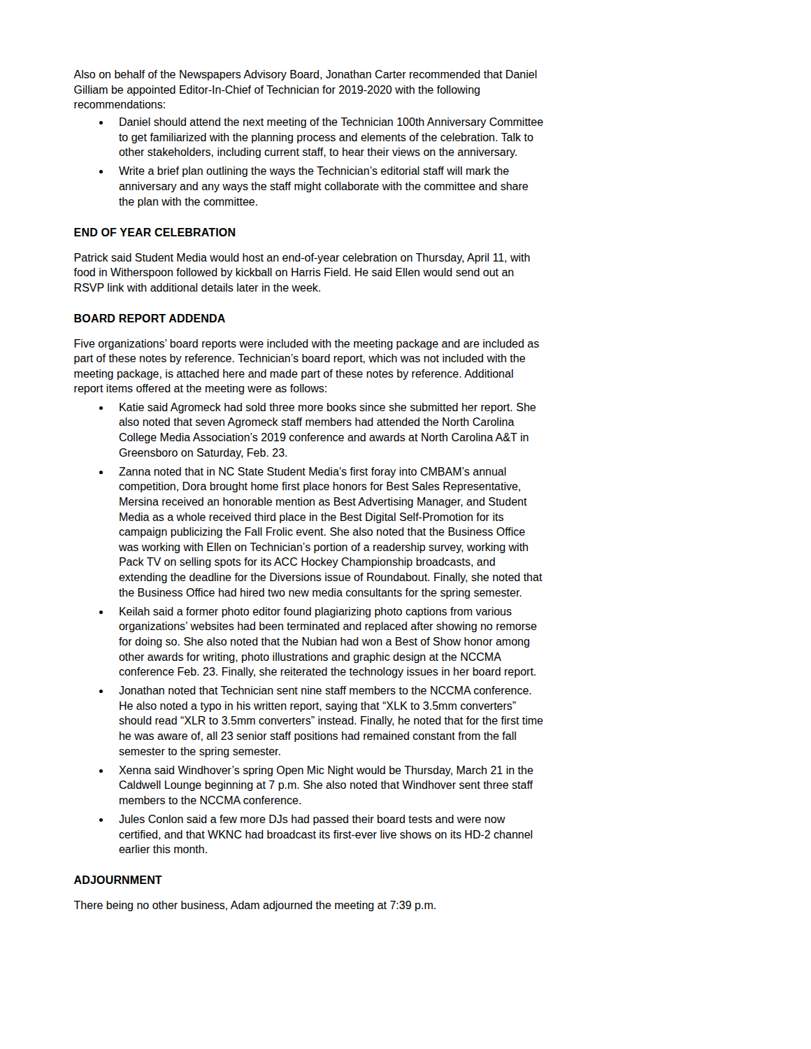Also on behalf of the Newspapers Advisory Board, Jonathan Carter recommended that Daniel Gilliam be appointed Editor-In-Chief of Technician for 2019-2020 with the following recommendations:
Daniel should attend the next meeting of the Technician 100th Anniversary Committee to get familiarized with the planning process and elements of the celebration. Talk to other stakeholders, including current staff, to hear their views on the anniversary.
Write a brief plan outlining the ways the Technician’s editorial staff will mark the anniversary and any ways the staff might collaborate with the committee and share the plan with the committee.
END OF YEAR CELEBRATION
Patrick said Student Media would host an end-of-year celebration on Thursday, April 11, with food in Witherspoon followed by kickball on Harris Field. He said Ellen would send out an RSVP link with additional details later in the week.
BOARD REPORT ADDENDA
Five organizations’ board reports were included with the meeting package and are included as part of these notes by reference. Technician’s board report, which was not included with the meeting package, is attached here and made part of these notes by reference. Additional report items offered at the meeting were as follows:
Katie said Agromeck had sold three more books since she submitted her report. She also noted that seven Agromeck staff members had attended the North Carolina College Media Association’s 2019 conference and awards at North Carolina A&T in Greensboro on Saturday, Feb. 23.
Zanna noted that in NC State Student Media’s first foray into CMBAM’s annual competition, Dora brought home first place honors for Best Sales Representative, Mersina received an honorable mention as Best Advertising Manager, and Student Media as a whole received third place in the Best Digital Self-Promotion for its campaign publicizing the Fall Frolic event. She also noted that the Business Office was working with Ellen on Technician’s portion of a readership survey, working with Pack TV on selling spots for its ACC Hockey Championship broadcasts, and extending the deadline for the Diversions issue of Roundabout. Finally, she noted that the Business Office had hired two new media consultants for the spring semester.
Keilah said a former photo editor found plagiarizing photo captions from various organizations’ websites had been terminated and replaced after showing no remorse for doing so. She also noted that the Nubian had won a Best of Show honor among other awards for writing, photo illustrations and graphic design at the NCCMA conference Feb. 23. Finally, she reiterated the technology issues in her board report.
Jonathan noted that Technician sent nine staff members to the NCCMA conference. He also noted a typo in his written report, saying that “XLK to 3.5mm converters” should read “XLR to 3.5mm converters” instead. Finally, he noted that for the first time he was aware of, all 23 senior staff positions had remained constant from the fall semester to the spring semester.
Xenna said Windhover’s spring Open Mic Night would be Thursday, March 21 in the Caldwell Lounge beginning at 7 p.m. She also noted that Windhover sent three staff members to the NCCMA conference.
Jules Conlon said a few more DJs had passed their board tests and were now certified, and that WKNC had broadcast its first-ever live shows on its HD-2 channel earlier this month.
ADJOURNMENT
There being no other business, Adam adjourned the meeting at 7:39 p.m.